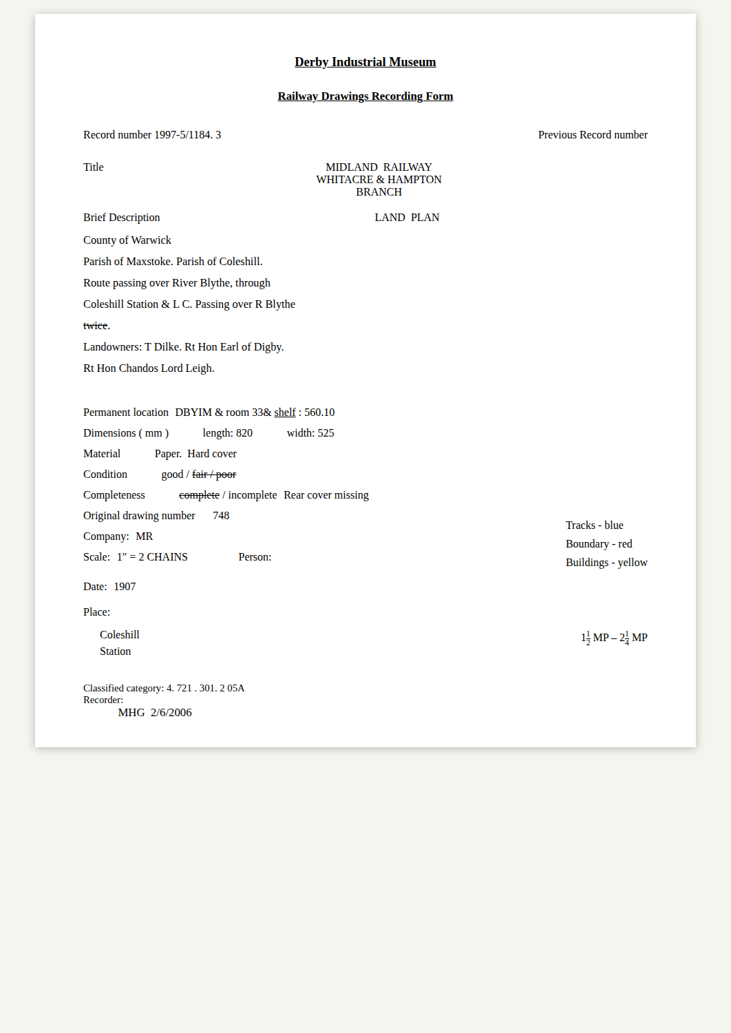Derby Industrial Museum
Railway Drawings Recording Form
Record number 1997-5/1184. 3 Previous Record number
Title MIDLAND RAILWAY
WHITACRE & HAMPTON
BRANCH
Brief Description LAND PLAN
County of Warwick
Parish of Maxstoke. Parish of Coleshill.
Route passing over River Blythe, through
Coleshill Station & L C. Passing over R Blythe
twice.
Landowners: T Dilke. Rt Hon Earl of Digby.
Rt Hon Chandos Lord Leigh.
Permanent location DBYIM & room 33& shelf : 560.10
Dimensions ( mm ) length: 820 width: 525
Material Paper. Hard cover
Condition good / fair / poor
Completeness complete / incomplete Rear cover missing
Original drawing number 748
Company: MR
Scale: 1″ = 2 CHAINS Person:
Tracks - blue
Boundary - red
Buildings - yellow
Date: 1907
Place:
Coleshill
Station
112 MP – 214 MP
Classified category: 4. 721 . 301. 2 05A
Recorder:
MHG 2/6/2006